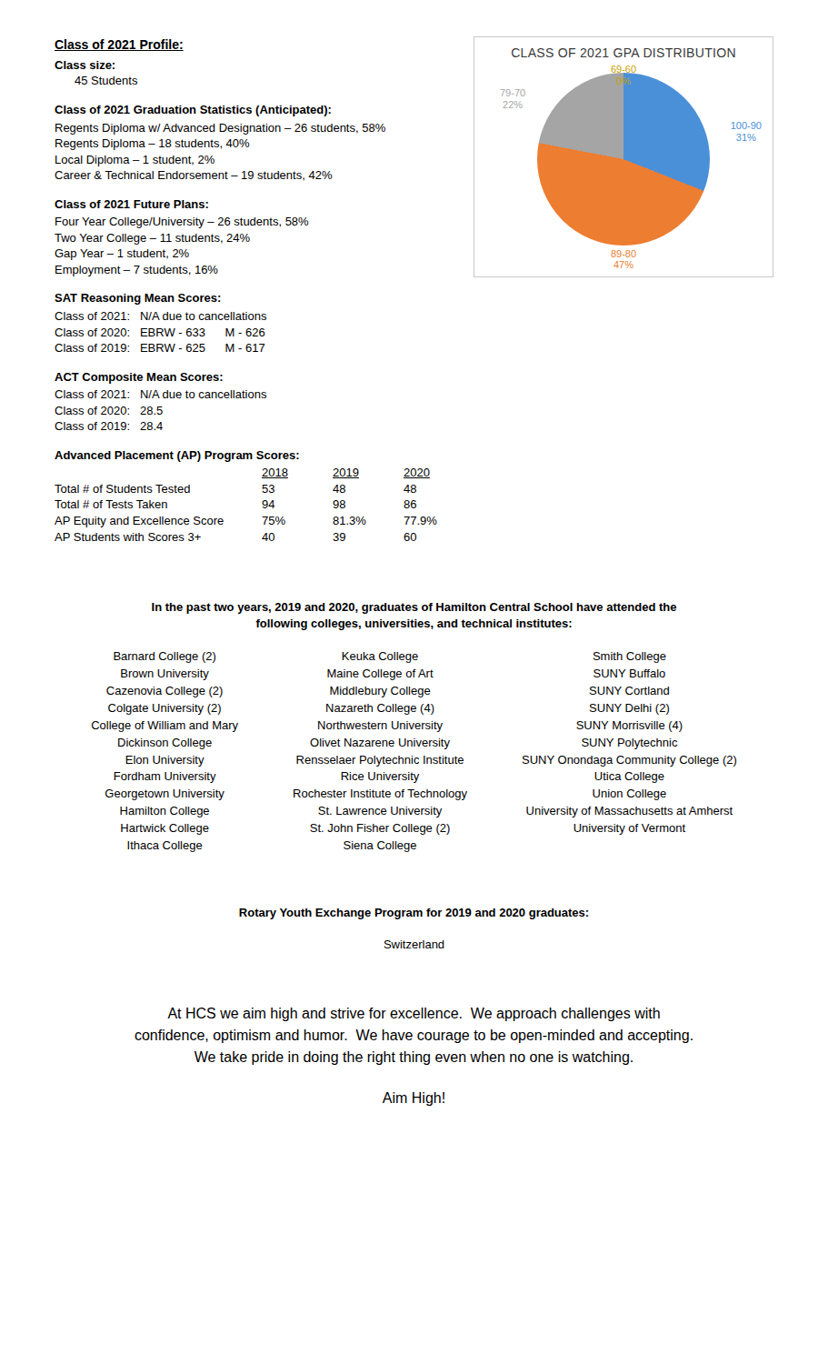Class of 2021 Profile:
Class size:
45 Students
Class of 2021 Graduation Statistics (Anticipated):
Regents Diploma w/ Advanced Designation – 26 students, 58%
Regents Diploma – 18 students, 40%
Local Diploma – 1 student, 2%
Career & Technical Endorsement – 19 students, 42%
Class of 2021 Future Plans:
Four Year College/University – 26 students, 58%
Two Year College – 11 students, 24%
Gap Year – 1 student, 2%
Employment – 7 students, 16%
SAT Reasoning Mean Scores:
Class of 2021: N/A due to cancellations
Class of 2020: EBRW - 633 M - 626
Class of 2019: EBRW - 625 M - 617
ACT Composite Mean Scores:
Class of 2021: N/A due to cancellations
Class of 2020: 28.5
Class of 2019: 28.4
CLASS OF 2021 GPA DISTRIBUTION
69-600%
79-7022%
100-9031%
89-8047%
Advanced Placement (AP) Program Scores:
| | 2018 | 2019 | 2020 |
| Total # of Students Tested | 53 | 48 | 48 |
| Total # of Tests Taken | 94 | 98 | 86 |
| AP Equity and Excellence Score | 75% | 81.3% | 77.9% |
| AP Students with Scores 3+ | 40 | 39 | 60 |
In the past two years, 2019 and 2020, graduates of Hamilton Central School have attended the
following colleges, universities, and technical institutes:
Barnard College (2)
Brown University
Cazenovia College (2)
Colgate University (2)
College of William and Mary
Dickinson College
Elon University
Fordham University
Georgetown University
Hamilton College
Hartwick College
Ithaca College
Keuka College
Maine College of Art
Middlebury College
Nazareth College (4)
Northwestern University
Olivet Nazarene University
Rensselaer Polytechnic Institute
Rice University
Rochester Institute of Technology
St. Lawrence University
St. John Fisher College (2)
Siena College
Smith College
SUNY Buffalo
SUNY Cortland
SUNY Delhi (2)
SUNY Morrisville (4)
SUNY Polytechnic
SUNY Onondaga Community College (2)
Utica College
Union College
University of Massachusetts at Amherst
University of Vermont
Rotary Youth Exchange Program for 2019 and 2020 graduates:
Switzerland
At HCS we aim high and strive for excellence. We approach challenges with
confidence, optimism and humor. We have courage to be open-minded and accepting.
We take pride in doing the right thing even when no one is watching.
Aim High!